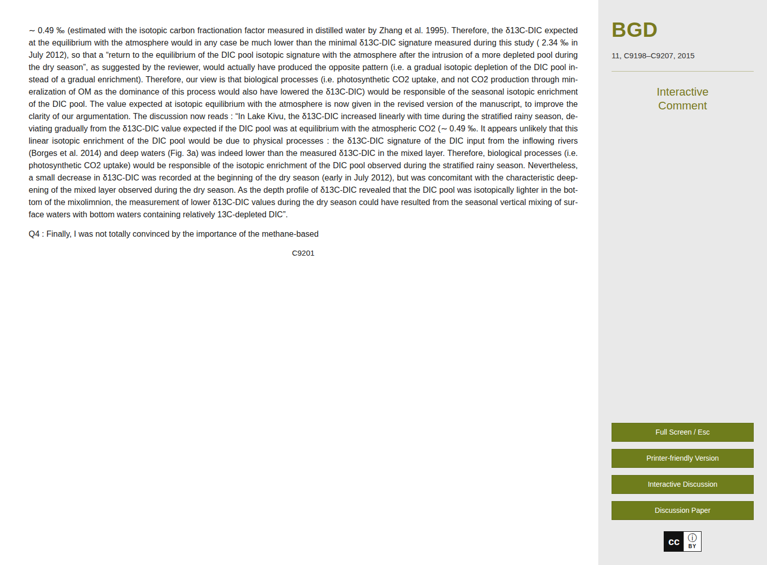∼ 0.49 ‰ (estimated with the isotopic carbon fractionation factor measured in distilled water by Zhang et al. 1995). Therefore, the δ13C-DIC expected at the equilibrium with the atmosphere would in any case be much lower than the minimal δ13C-DIC signature measured during this study ( 2.34 ‰ in July 2012), so that a “return to the equilibrium of the DIC pool isotopic signature with the atmosphere after the intrusion of a more depleted pool during the dry season”, as suggested by the reviewer, would actually have produced the opposite pattern (i.e. a gradual isotopic depletion of the DIC pool instead of a gradual enrichment). Therefore, our view is that biological processes (i.e. photosynthetic CO2 uptake, and not CO2 production through mineralization of OM as the dominance of this process would also have lowered the δ13C-DIC) would be responsible of the seasonal isotopic enrichment of the DIC pool. The value expected at isotopic equilibrium with the atmosphere is now given in the revised version of the manuscript, to improve the clarity of our argumentation. The discussion now reads : “In Lake Kivu, the δ13C-DIC increased linearly with time during the stratified rainy season, deviating gradually from the δ13C-DIC value expected if the DIC pool was at equilibrium with the atmospheric CO2 (∼ 0.49 ‰. It appears unlikely that this linear isotopic enrichment of the DIC pool would be due to physical processes : the δ13C-DIC signature of the DIC input from the inflowing rivers (Borges et al. 2014) and deep waters (Fig. 3a) was indeed lower than the measured δ13C-DIC in the mixed layer. Therefore, biological processes (i.e. photosynthetic CO2 uptake) would be responsible of the isotopic enrichment of the DIC pool observed during the stratified rainy season. Nevertheless, a small decrease in δ13C-DIC was recorded at the beginning of the dry season (early in July 2012), but was concomitant with the characteristic deepening of the mixed layer observed during the dry season. As the depth profile of δ13C-DIC revealed that the DIC pool was isotopically lighter in the bottom of the mixolimnion, the measurement of lower δ13C-DIC values during the dry season could have resulted from the seasonal vertical mixing of surface waters with bottom waters containing relatively 13C-depleted DIC”.
Q4 : Finally, I was not totally convinced by the importance of the methane-based
C9201
BGD
11, C9198–C9207, 2015
Interactive
Comment
Full Screen / Esc Printer-friendly Version Interactive Discussion Discussion Paper
cc ⓘ BY